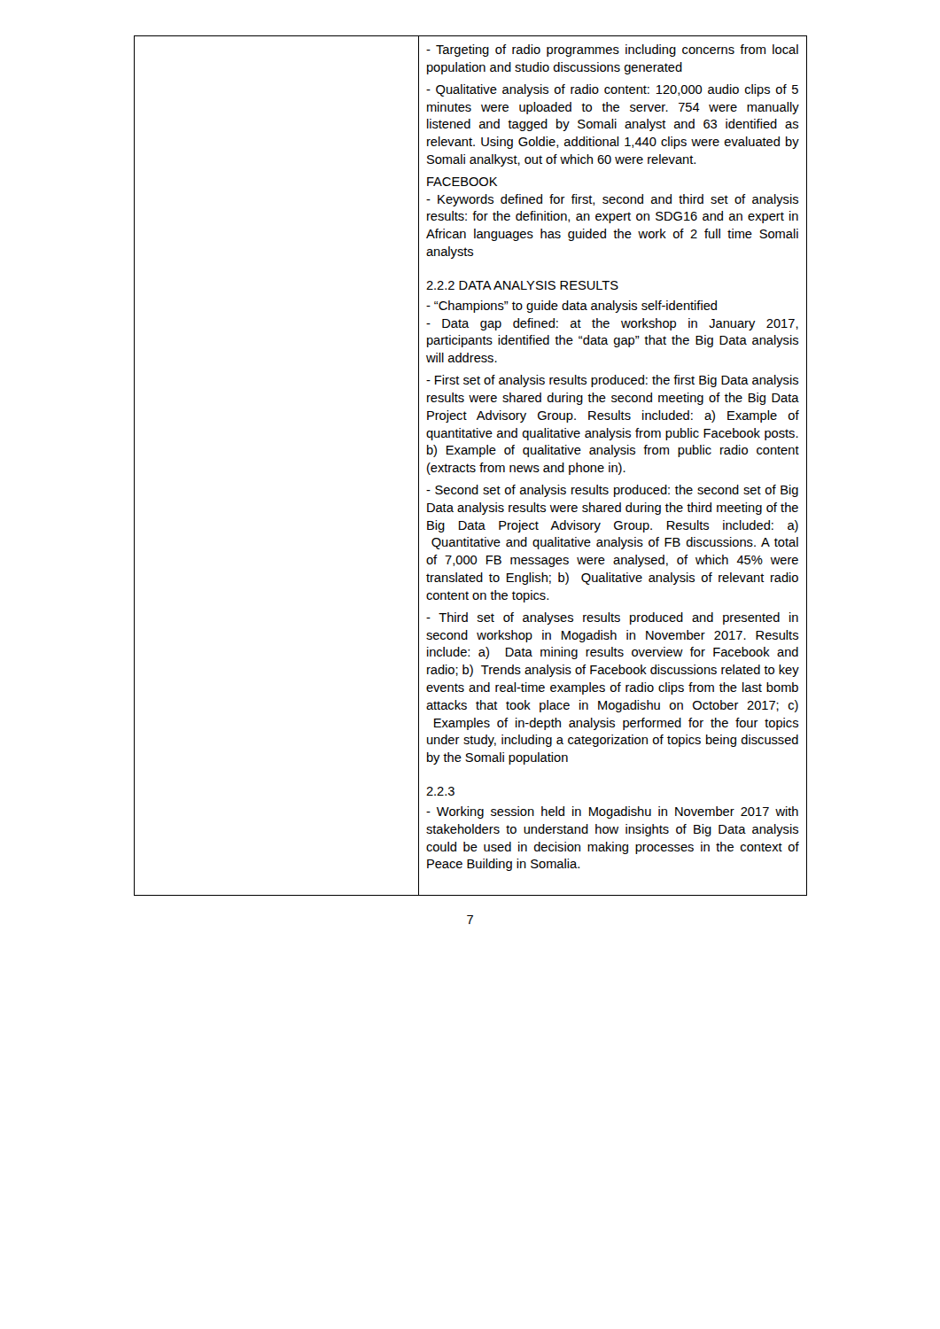| | - Targeting of radio programmes including concerns from local population and studio discussions generated - Qualitative analysis of radio content: 120,000 audio clips of 5 minutes were uploaded to the server. 754 were manually listened and tagged by Somali analyst and 63 identified as relevant. Using Goldie, additional 1,440 clips were evaluated by Somali analkyst, out of which 60 were relevant. FACEBOOK - Keywords defined for first, second and third set of analysis results: for the definition, an expert on SDG16 and an expert in African languages has guided the work of 2 full time Somali analysts 2.2.2 DATA ANALYSIS RESULTS - “Champions” to guide data analysis self-identified - Data gap defined: at the workshop in January 2017, participants identified the “data gap” that the Big Data analysis will address. - First set of analysis results produced: the first Big Data analysis results were shared during the second meeting of the Big Data Project Advisory Group. Results included: a) Example of quantitative and qualitative analysis from public Facebook posts. b) Example of qualitative analysis from public radio content (extracts from news and phone in). - Second set of analysis results produced: the second set of Big Data analysis results were shared during the third meeting of the Big Data Project Advisory Group. Results included: a) Quantitative and qualitative analysis of FB discussions. A total of 7,000 FB messages were analysed, of which 45% were translated to English; b) Qualitative analysis of relevant radio content on the topics. - Third set of analyses results produced and presented in second workshop in Mogadish in November 2017. Results include: a) Data mining results overview for Facebook and radio; b) Trends analysis of Facebook discussions related to key events and real-time examples of radio clips from the last bomb attacks that took place in Mogadishu on October 2017; c) Examples of in-depth analysis performed for the four topics under study, including a categorization of topics being discussed by the Somali population 2.2.3 - Working session held in Mogadishu in November 2017 with stakeholders to understand how insights of Big Data analysis could be used in decision making processes in the context of Peace Building in Somalia. |
7